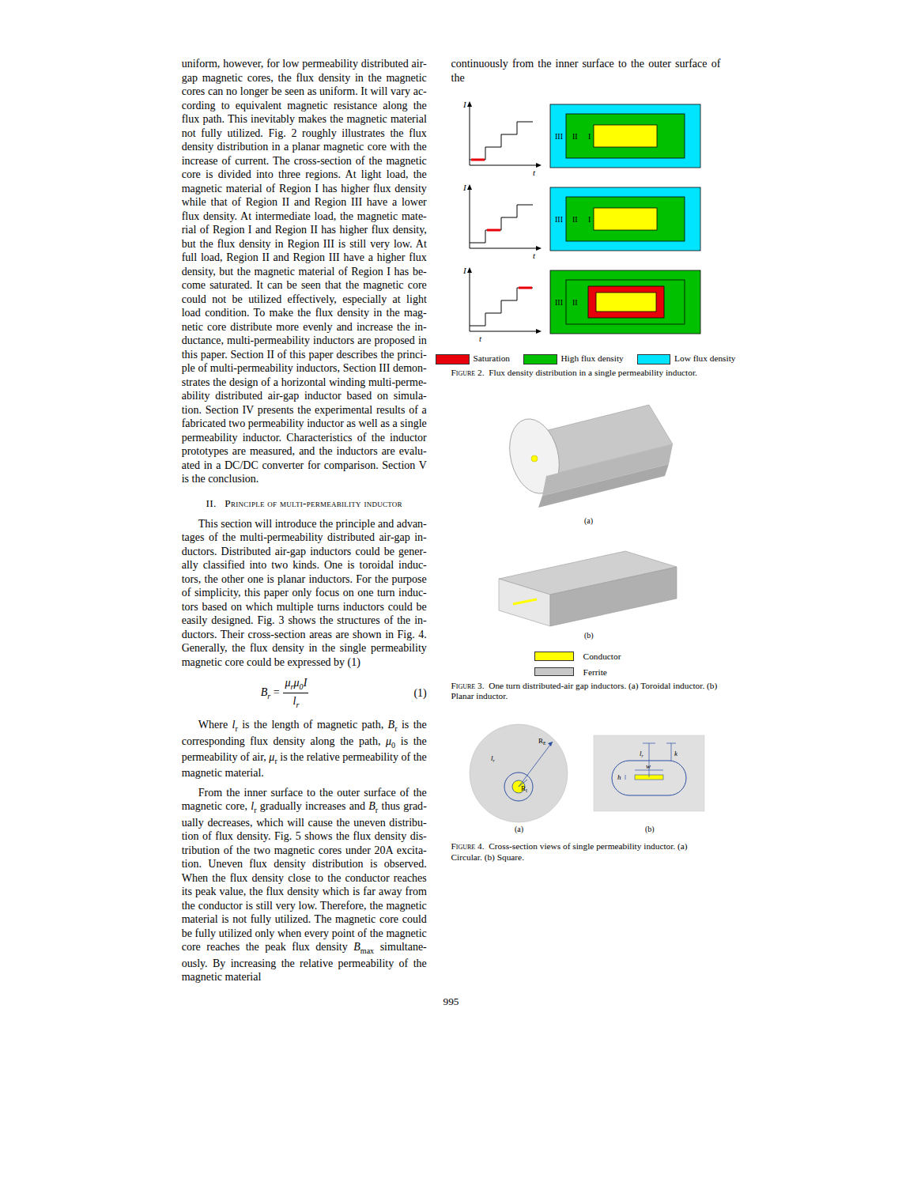uniform, however, for low permeability distributed air-gap magnetic cores, the flux density in the magnetic cores can no longer be seen as uniform. It will vary according to equivalent magnetic resistance along the flux path. This inevitably makes the magnetic material not fully utilized. Fig. 2 roughly illustrates the flux density distribution in a planar magnetic core with the increase of current. The cross-section of the magnetic core is divided into three regions. At light load, the magnetic material of Region I has higher flux density while that of Region II and Region III have a lower flux density. At intermediate load, the magnetic material of Region I and Region II has higher flux density, but the flux density in Region III is still very low. At full load, Region II and Region III have a higher flux density, but the magnetic material of Region I has become saturated. It can be seen that the magnetic core could not be utilized effectively, especially at light load condition. To make the flux density in the magnetic core distribute more evenly and increase the inductance, multi-permeability inductors are proposed in this paper. Section II of this paper describes the principle of multi-permeability inductors, Section III demonstrates the design of a horizontal winding multi-permeability distributed air-gap inductor based on simulation. Section IV presents the experimental results of a fabricated two permeability inductor as well as a single permeability inductor. Characteristics of the inductor prototypes are measured, and the inductors are evaluated in a DC/DC converter for comparison. Section V is the conclusion.
II. Principle of multi-permeability inductor
This section will introduce the principle and advantages of the multi-permeability distributed air-gap inductors. Distributed air-gap inductors could be generally classified into two kinds. One is toroidal inductors, the other one is planar inductors. For the purpose of simplicity, this paper only focus on one turn inductors based on which multiple turns inductors could be easily designed. Fig. 3 shows the structures of the inductors. Their cross-section areas are shown in Fig. 4. Generally, the flux density in the single permeability magnetic core could be expressed by (1)
Br = μrμ0 I lr
(1)
Where lr is the length of magnetic path, Br is the corresponding flux density along the path, μ 0 is the permeability of air, μr is the relative permeability of the magnetic material.
From the inner surface to the outer surface of the magnetic core, lr gradually increases and Br thus gradually decreases, which will cause the uneven distribution of flux density. Fig. 5 shows the flux density distribution of the two magnetic cores under 20A excitation. Uneven flux density distribution is observed. When the flux density close to the conductor reaches its peak value, the flux density which is far away from the conductor is still very low. Therefore, the magnetic material is not fully utilized. The magnetic core could be fully utilized only when every point of the magnetic core reaches the peak flux density Bmax simultaneously. By increasing the relative permeability of the magnetic material
continuously from the inner surface to the outer surface of the
I t III II I I t III II I I t III II
Saturation High flux density Low flux density
Figure 2. Flux density distribution in a single permeability inductor.
(a) (b)
Conductor
Ferrite
Figure 3. One turn distributed-air gap inductors. (a) Toroidal inductor. (b) Planar inductor.
lr RE RI lr k w h (a) (b)
Figure 4. Cross-section views of single permeability inductor. (a) Circular. (b) Square.
995